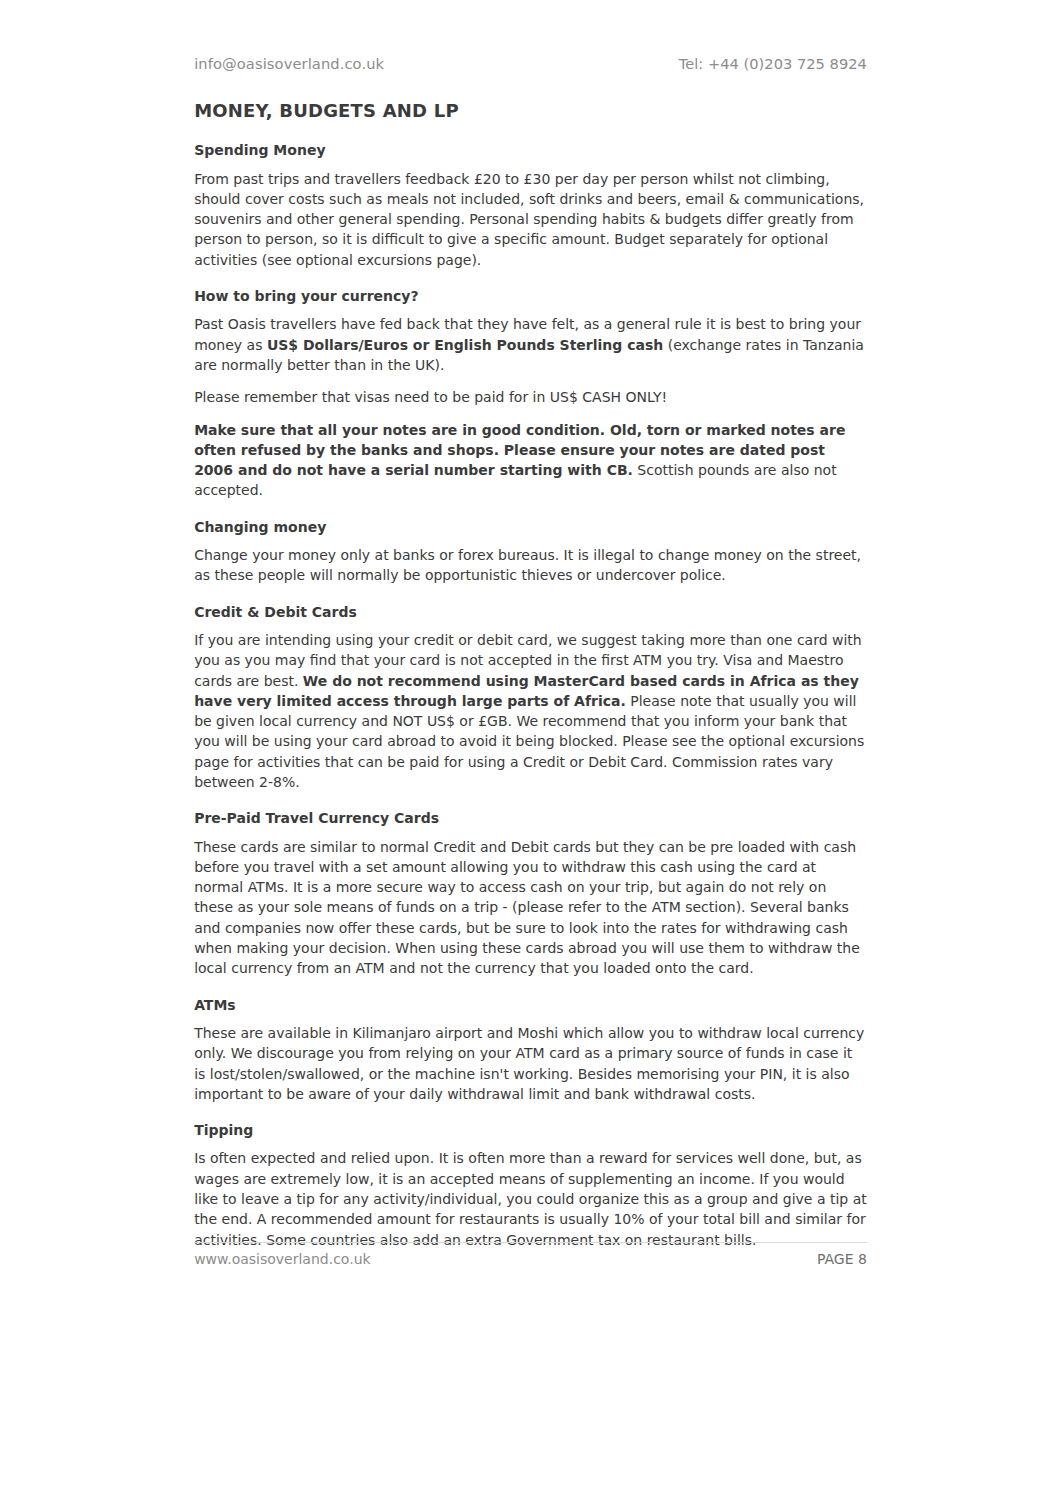info@oasisoverland.co.uk
Tel: +44 (0)203 725 8924
MONEY, BUDGETS AND LP
Spending Money
From past trips and travellers feedback £20 to £30 per day per person whilst not climbing, should cover costs such as meals not included, soft drinks and beers, email & communications, souvenirs and other general spending. Personal spending habits & budgets differ greatly from person to person, so it is difficult to give a specific amount. Budget separately for optional activities (see optional excursions page).
How to bring your currency?
Past Oasis travellers have fed back that they have felt, as a general rule it is best to bring your money as US$ Dollars/Euros or English Pounds Sterling cash (exchange rates in Tanzania are normally better than in the UK).
Please remember that visas need to be paid for in US$ CASH ONLY!
Make sure that all your notes are in good condition. Old, torn or marked notes are often refused by the banks and shops. Please ensure your notes are dated post 2006 and do not have a serial number starting with CB. Scottish pounds are also not accepted.
Changing money
Change your money only at banks or forex bureaus. It is illegal to change money on the street, as these people will normally be opportunistic thieves or undercover police.
Credit & Debit Cards
If you are intending using your credit or debit card, we suggest taking more than one card with you as you may find that your card is not accepted in the first ATM you try. Visa and Maestro cards are best. We do not recommend using MasterCard based cards in Africa as they have very limited access through large parts of Africa. Please note that usually you will be given local currency and NOT US$ or £GB. We recommend that you inform your bank that you will be using your card abroad to avoid it being blocked. Please see the optional excursions page for activities that can be paid for using a Credit or Debit Card. Commission rates vary between 2-8%.
Pre-Paid Travel Currency Cards
These cards are similar to normal Credit and Debit cards but they can be pre loaded with cash before you travel with a set amount allowing you to withdraw this cash using the card at normal ATMs. It is a more secure way to access cash on your trip, but again do not rely on these as your sole means of funds on a trip - (please refer to the ATM section). Several banks and companies now offer these cards, but be sure to look into the rates for withdrawing cash when making your decision. When using these cards abroad you will use them to withdraw the local currency from an ATM and not the currency that you loaded onto the card.
ATMs
These are available in Kilimanjaro airport and Moshi which allow you to withdraw local currency only. We discourage you from relying on your ATM card as a primary source of funds in case it is lost/stolen/swallowed, or the machine isn't working. Besides memorising your PIN, it is also important to be aware of your daily withdrawal limit and bank withdrawal costs.
Tipping
Is often expected and relied upon. It is often more than a reward for services well done, but, as wages are extremely low, it is an accepted means of supplementing an income. If you would like to leave a tip for any activity/individual, you could organize this as a group and give a tip at the end. A recommended amount for restaurants is usually 10% of your total bill and similar for activities. Some countries also add an extra Government tax on restaurant bills.
www.oasisoverland.co.uk
PAGE 8